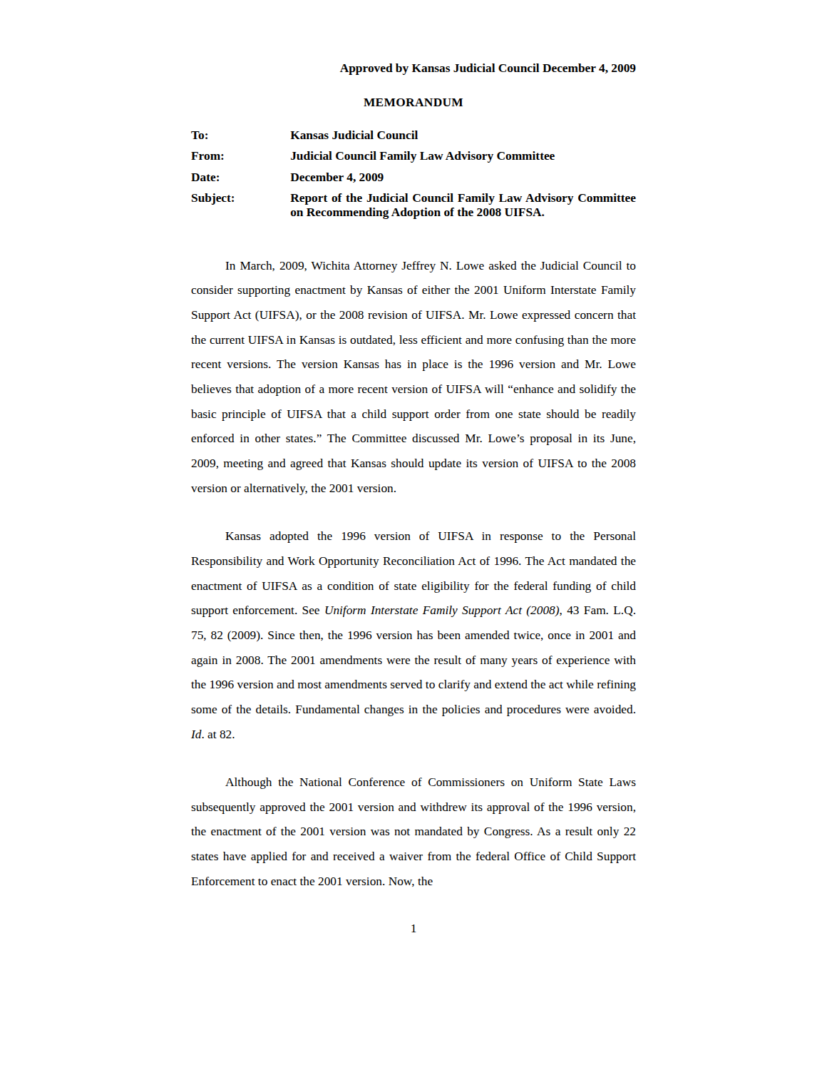Approved by Kansas Judicial Council December 4, 2009
MEMORANDUM
| To: | Kansas Judicial Council |
| From: | Judicial Council Family Law Advisory Committee |
| Date: | December 4, 2009 |
| Subject: | Report of the Judicial Council Family Law Advisory Committee on Recommending Adoption of the 2008 UIFSA. |
In March, 2009, Wichita Attorney Jeffrey N. Lowe asked the Judicial Council to consider supporting enactment by Kansas of either the 2001 Uniform Interstate Family Support Act (UIFSA), or the 2008 revision of UIFSA. Mr. Lowe expressed concern that the current UIFSA in Kansas is outdated, less efficient and more confusing than the more recent versions. The version Kansas has in place is the 1996 version and Mr. Lowe believes that adoption of a more recent version of UIFSA will “enhance and solidify the basic principle of UIFSA that a child support order from one state should be readily enforced in other states.” The Committee discussed Mr. Lowe’s proposal in its June, 2009, meeting and agreed that Kansas should update its version of UIFSA to the 2008 version or alternatively, the 2001 version.
Kansas adopted the 1996 version of UIFSA in response to the Personal Responsibility and Work Opportunity Reconciliation Act of 1996. The Act mandated the enactment of UIFSA as a condition of state eligibility for the federal funding of child support enforcement. See Uniform Interstate Family Support Act (2008), 43 Fam. L.Q. 75, 82 (2009). Since then, the 1996 version has been amended twice, once in 2001 and again in 2008. The 2001 amendments were the result of many years of experience with the 1996 version and most amendments served to clarify and extend the act while refining some of the details. Fundamental changes in the policies and procedures were avoided. Id. at 82.
Although the National Conference of Commissioners on Uniform State Laws subsequently approved the 2001 version and withdrew its approval of the 1996 version, the enactment of the 2001 version was not mandated by Congress. As a result only 22 states have applied for and received a waiver from the federal Office of Child Support Enforcement to enact the 2001 version. Now, the
1